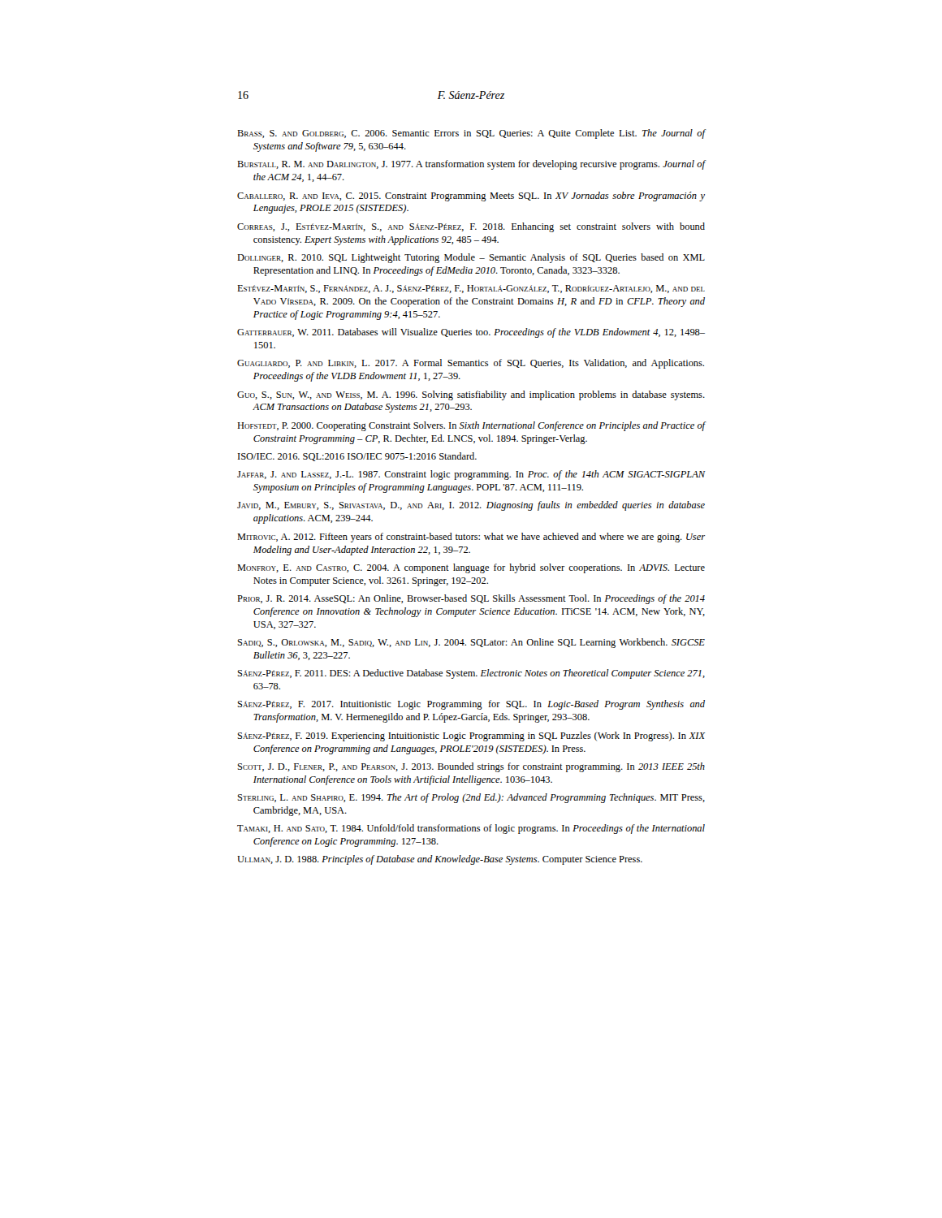16
F. Sáenz-Pérez
Brass, S. and Goldberg, C. 2006. Semantic Errors in SQL Queries: A Quite Complete List. The Journal of Systems and Software 79, 5, 630–644.
Burstall, R. M. and Darlington, J. 1977. A transformation system for developing recursive programs. Journal of the ACM 24, 1, 44–67.
Caballero, R. and Ieva, C. 2015. Constraint Programming Meets SQL. In XV Jornadas sobre Programación y Lenguajes, PROLE 2015 (SISTEDES).
Correas, J., Estévez-Martín, S., and Sáenz-Pérez, F. 2018. Enhancing set constraint solvers with bound consistency. Expert Systems with Applications 92, 485 – 494.
Dollinger, R. 2010. SQL Lightweight Tutoring Module – Semantic Analysis of SQL Queries based on XML Representation and LINQ. In Proceedings of EdMedia 2010. Toronto, Canada, 3323–3328.
Estévez-Martín, S., Fernández, A. J., Sáenz-Pérez, F., Hortalá-González, T., Rodríguez-Artalejo, M., and del Vado Vírseda, R. 2009. On the Cooperation of the Constraint Domains H, R and FD in CFLP. Theory and Practice of Logic Programming 9:4, 415–527.
Gatterbauer, W. 2011. Databases will Visualize Queries too. Proceedings of the VLDB Endowment 4, 12, 1498–1501.
Guagliardo, P. and Libkin, L. 2017. A Formal Semantics of SQL Queries, Its Validation, and Applications. Proceedings of the VLDB Endowment 11, 1, 27–39.
Guo, S., Sun, W., and Weiss, M. A. 1996. Solving satisfiability and implication problems in database systems. ACM Transactions on Database Systems 21, 270–293.
Hofstedt, P. 2000. Cooperating Constraint Solvers. In Sixth International Conference on Principles and Practice of Constraint Programming – CP, R. Dechter, Ed. LNCS, vol. 1894. Springer-Verlag.
ISO/IEC. 2016. SQL:2016 ISO/IEC 9075-1:2016 Standard.
Jaffar, J. and Lassez, J.-L. 1987. Constraint logic programming. In Proc. of the 14th ACM SIGACT-SIGPLAN Symposium on Principles of Programming Languages. POPL '87. ACM, 111–119.
Javid, M., Embury, S., Srivastava, D., and Ari, I. 2012. Diagnosing faults in embedded queries in database applications. ACM, 239–244.
Mitrovic, A. 2012. Fifteen years of constraint-based tutors: what we have achieved and where we are going. User Modeling and User-Adapted Interaction 22, 1, 39–72.
Monfroy, E. and Castro, C. 2004. A component language for hybrid solver cooperations. In ADVIS. Lecture Notes in Computer Science, vol. 3261. Springer, 192–202.
Prior, J. R. 2014. AsseSQL: An Online, Browser-based SQL Skills Assessment Tool. In Proceedings of the 2014 Conference on Innovation & Technology in Computer Science Education. ITiCSE '14. ACM, New York, NY, USA, 327–327.
Sadiq, S., Orlowska, M., Sadiq, W., and Lin, J. 2004. SQLator: An Online SQL Learning Workbench. SIGCSE Bulletin 36, 3, 223–227.
Sáenz-Pérez, F. 2011. DES: A Deductive Database System. Electronic Notes on Theoretical Computer Science 271, 63–78.
Sáenz-Pérez, F. 2017. Intuitionistic Logic Programming for SQL. In Logic-Based Program Synthesis and Transformation, M. V. Hermenegildo and P. López-García, Eds. Springer, 293–308.
Sáenz-Pérez, F. 2019. Experiencing Intuitionistic Logic Programming in SQL Puzzles (Work In Progress). In XIX Conference on Programming and Languages, PROLE'2019 (SISTEDES). In Press.
Scott, J. D., Flener, P., and Pearson, J. 2013. Bounded strings for constraint programming. In 2013 IEEE 25th International Conference on Tools with Artificial Intelligence. 1036–1043.
Sterling, L. and Shapiro, E. 1994. The Art of Prolog (2nd Ed.): Advanced Programming Techniques. MIT Press, Cambridge, MA, USA.
Tamaki, H. and Sato, T. 1984. Unfold/fold transformations of logic programs. In Proceedings of the International Conference on Logic Programming. 127–138.
Ullman, J. D. 1988. Principles of Database and Knowledge-Base Systems. Computer Science Press.